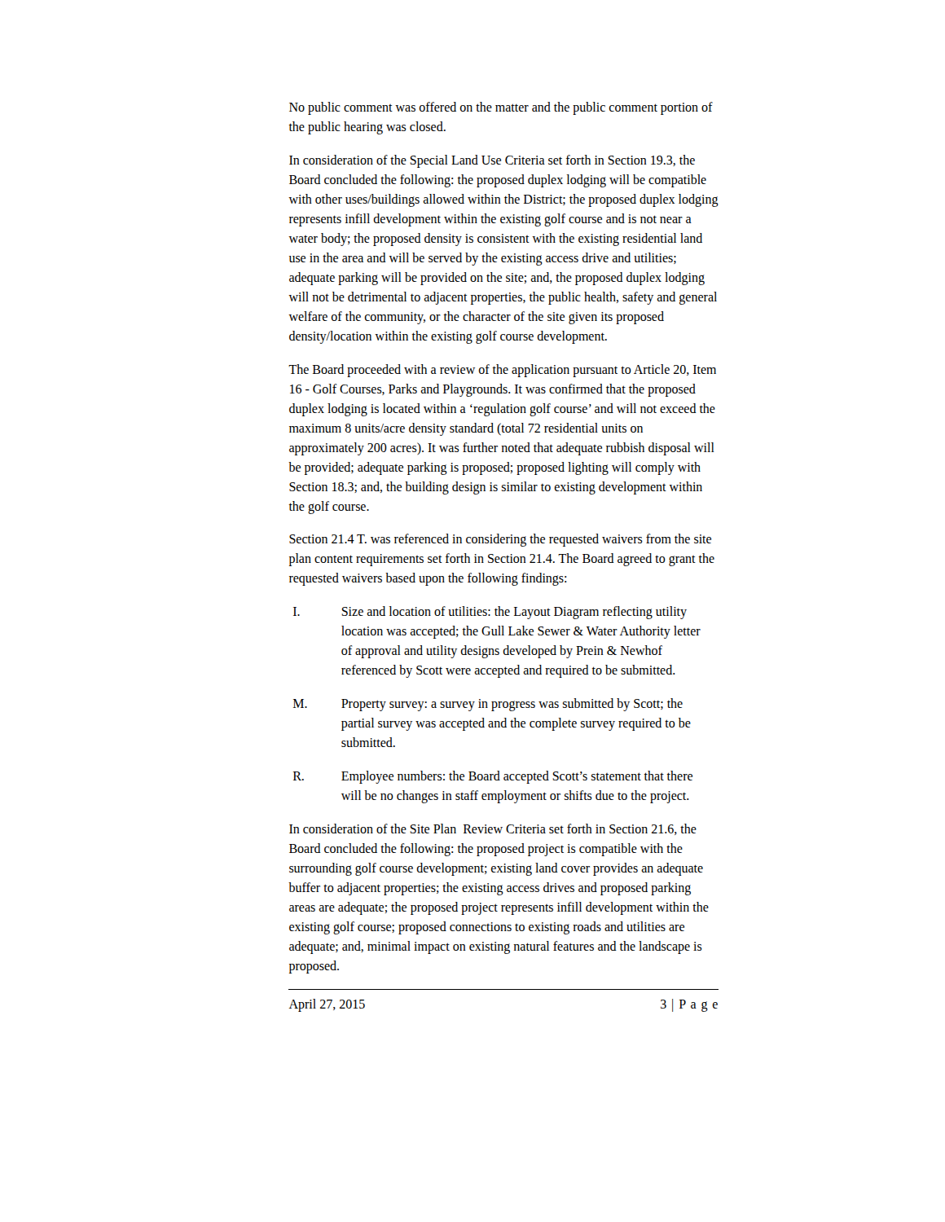No public comment was offered on the matter and the public comment portion of the public hearing was closed.
In consideration of the Special Land Use Criteria set forth in Section 19.3, the Board concluded the following: the proposed duplex lodging will be compatible with other uses/buildings allowed within the District; the proposed duplex lodging represents infill development within the existing golf course and is not near a water body; the proposed density is consistent with the existing residential land use in the area and will be served by the existing access drive and utilities; adequate parking will be provided on the site; and, the proposed duplex lodging will not be detrimental to adjacent properties, the public health, safety and general welfare of the community, or the character of the site given its proposed density/location within the existing golf course development.
The Board proceeded with a review of the application pursuant to Article 20, Item 16 - Golf Courses, Parks and Playgrounds. It was confirmed that the proposed duplex lodging is located within a ‘regulation golf course’ and will not exceed the maximum 8 units/acre density standard (total 72 residential units on approximately 200 acres). It was further noted that adequate rubbish disposal will be provided; adequate parking is proposed; proposed lighting will comply with Section 18.3; and, the building design is similar to existing development within the golf course.
Section 21.4 T. was referenced in considering the requested waivers from the site plan content requirements set forth in Section 21.4. The Board agreed to grant the requested waivers based upon the following findings:
I.
Size and location of utilities: the Layout Diagram reflecting utility location was accepted; the Gull Lake Sewer & Water Authority letter of approval and utility designs developed by Prein & Newhof referenced by Scott were accepted and required to be submitted.
M.
Property survey: a survey in progress was submitted by Scott; the partial survey was accepted and the complete survey required to be submitted.
R.
Employee numbers: the Board accepted Scott’s statement that there will be no changes in staff employment or shifts due to the project.
In consideration of the Site Plan Review Criteria set forth in Section 21.6, the Board concluded the following: the proposed project is compatible with the surrounding golf course development; existing land cover provides an adequate buffer to adjacent properties; the existing access drives and proposed parking areas are adequate; the proposed project represents infill development within the existing golf course; proposed connections to existing roads and utilities are adequate; and, minimal impact on existing natural features and the landscape is proposed.
April 27, 2015 3 | P a g e